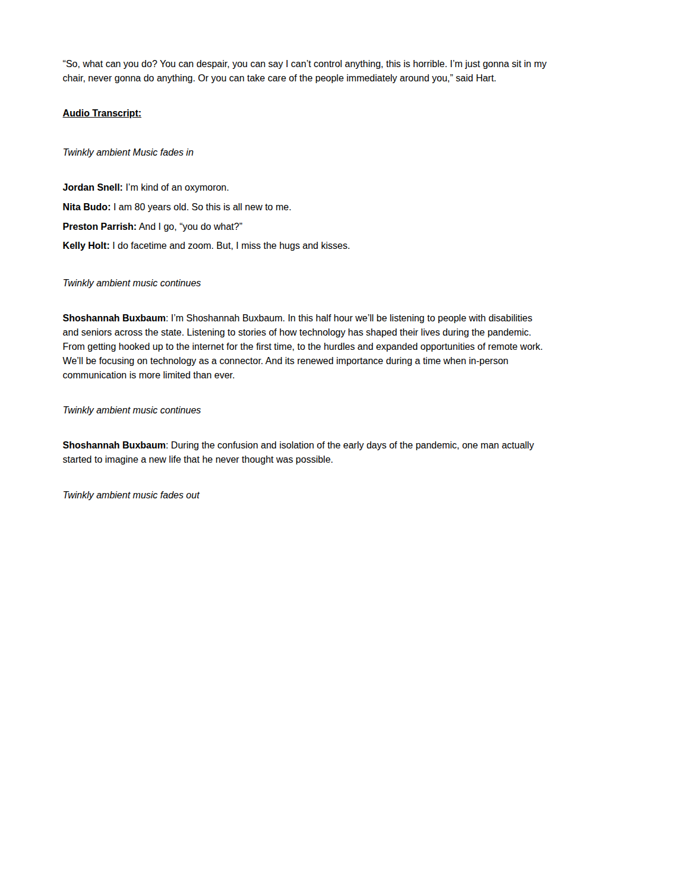“So, what can you do? You can despair, you can say I can’t control anything, this is horrible. I’m just gonna sit in my chair, never gonna do anything. Or you can take care of the people immediately around you,” said Hart.
Audio Transcript:
Twinkly ambient Music fades in
Jordan Snell: I’m kind of an oxymoron.
Nita Budo: I am 80 years old. So this is all new to me.
Preston Parrish: And I go, “you do what?”
Kelly Holt: I do facetime and zoom. But, I miss the hugs and kisses.
Twinkly ambient music continues
Shoshannah Buxbaum: I’m Shoshannah Buxbaum. In this half hour we’ll be listening to people with disabilities and seniors across the state. Listening to stories of how technology has shaped their lives during the pandemic. From getting hooked up to the internet for the first time, to the hurdles and expanded opportunities of remote work. We’ll be focusing on technology as a connector. And its renewed importance during a time when in-person communication is more limited than ever.
Twinkly ambient music continues
Shoshannah Buxbaum: During the confusion and isolation of the early days of the pandemic, one man actually started to imagine a new life that he never thought was possible.
Twinkly ambient music fades out